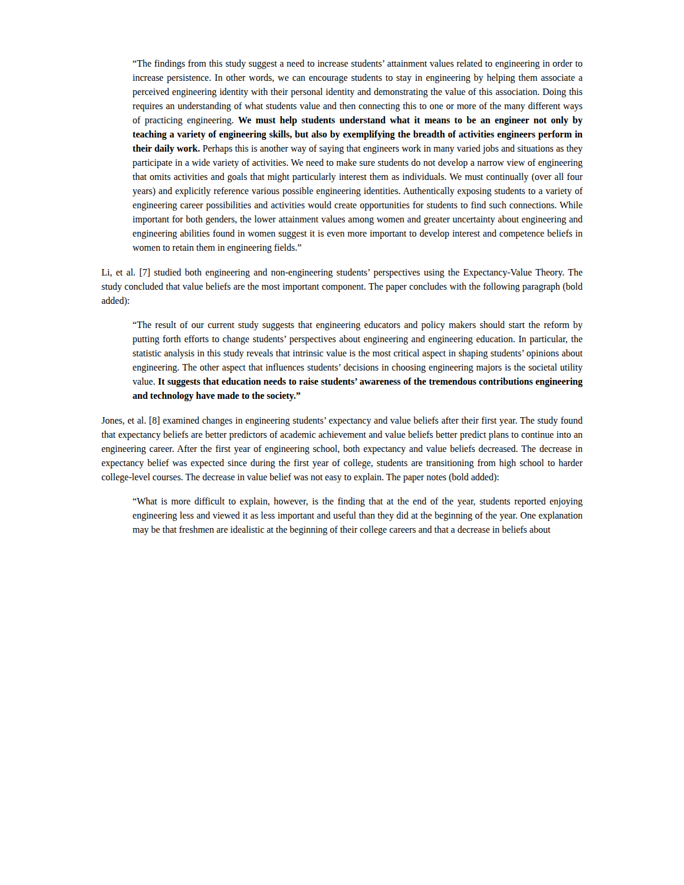“The findings from this study suggest a need to increase students’ attainment values related to engineering in order to increase persistence. In other words, we can encourage students to stay in engineering by helping them associate a perceived engineering identity with their personal identity and demonstrating the value of this association. Doing this requires an understanding of what students value and then connecting this to one or more of the many different ways of practicing engineering. We must help students understand what it means to be an engineer not only by teaching a variety of engineering skills, but also by exemplifying the breadth of activities engineers perform in their daily work. Perhaps this is another way of saying that engineers work in many varied jobs and situations as they participate in a wide variety of activities. We need to make sure students do not develop a narrow view of engineering that omits activities and goals that might particularly interest them as individuals. We must continually (over all four years) and explicitly reference various possible engineering identities. Authentically exposing students to a variety of engineering career possibilities and activities would create opportunities for students to find such connections. While important for both genders, the lower attainment values among women and greater uncertainty about engineering and engineering abilities found in women suggest it is even more important to develop interest and competence beliefs in women to retain them in engineering fields.”
Li, et al. [7] studied both engineering and non-engineering students’ perspectives using the Expectancy-Value Theory. The study concluded that value beliefs are the most important component. The paper concludes with the following paragraph (bold added):
“The result of our current study suggests that engineering educators and policy makers should start the reform by putting forth efforts to change students’ perspectives about engineering and engineering education. In particular, the statistic analysis in this study reveals that intrinsic value is the most critical aspect in shaping students’ opinions about engineering. The other aspect that influences students’ decisions in choosing engineering majors is the societal utility value. It suggests that education needs to raise students’ awareness of the tremendous contributions engineering and technology have made to the society.”
Jones, et al. [8] examined changes in engineering students’ expectancy and value beliefs after their first year. The study found that expectancy beliefs are better predictors of academic achievement and value beliefs better predict plans to continue into an engineering career. After the first year of engineering school, both expectancy and value beliefs decreased. The decrease in expectancy belief was expected since during the first year of college, students are transitioning from high school to harder college-level courses. The decrease in value belief was not easy to explain. The paper notes (bold added):
“What is more difficult to explain, however, is the finding that at the end of the year, students reported enjoying engineering less and viewed it as less important and useful than they did at the beginning of the year. One explanation may be that freshmen are idealistic at the beginning of their college careers and that a decrease in beliefs about